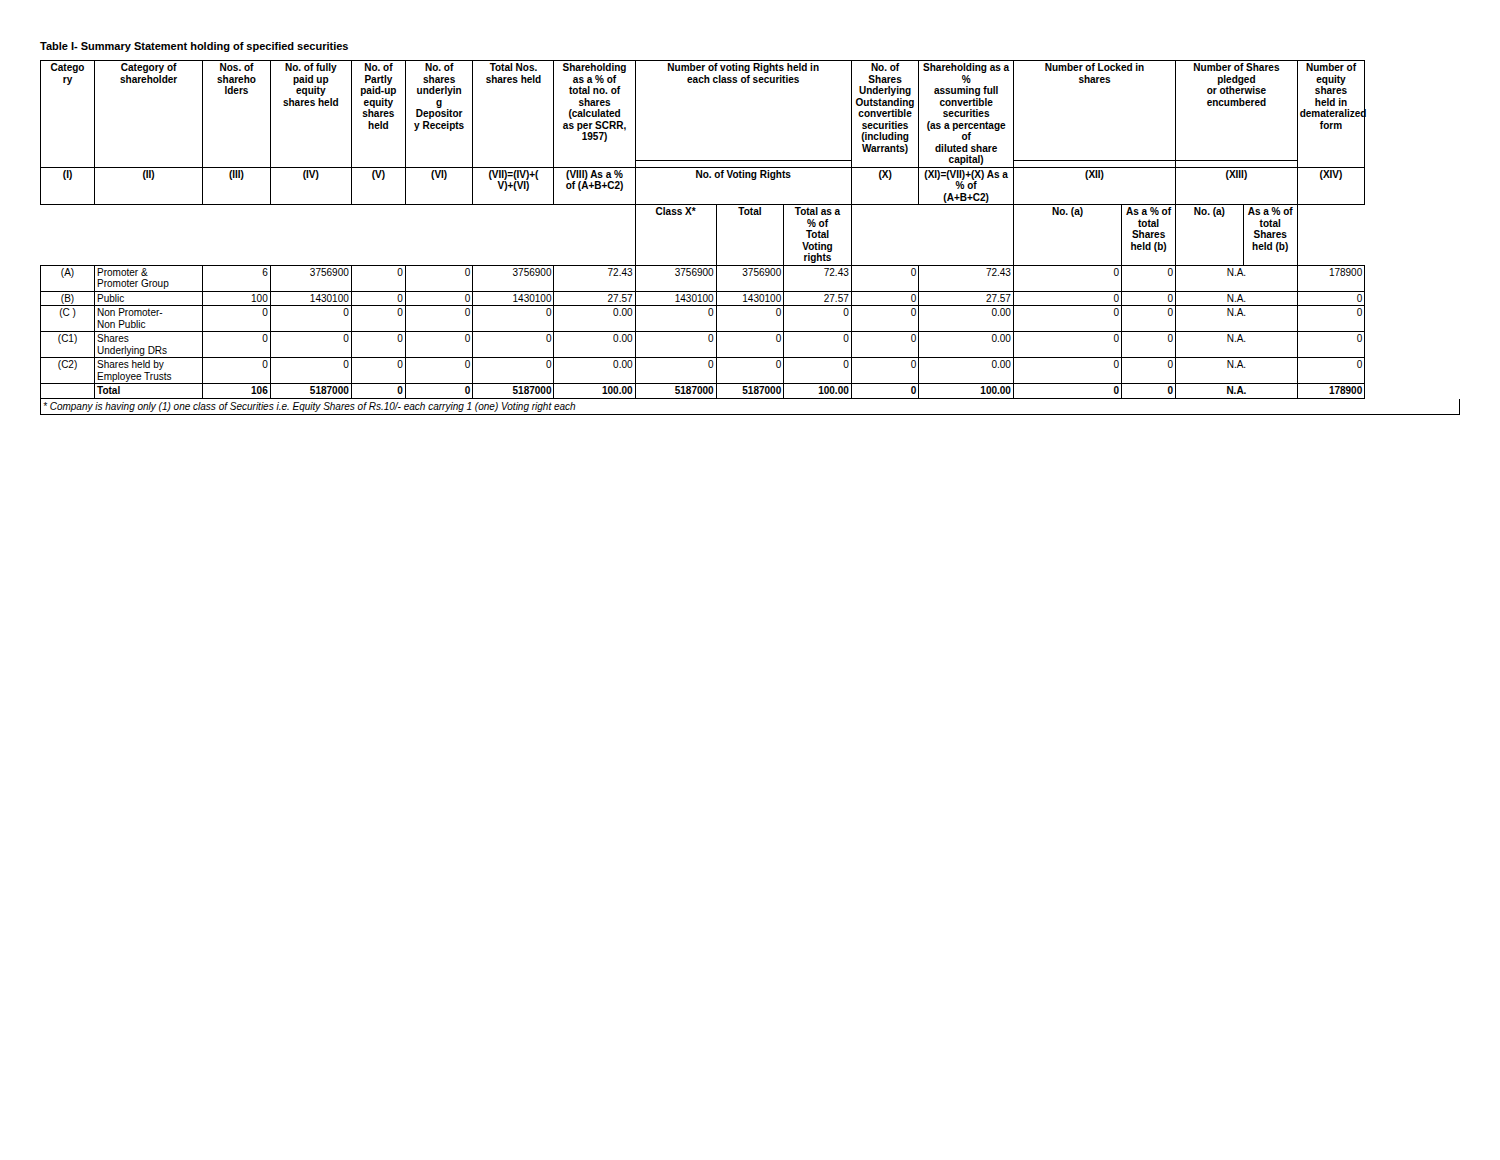Table I- Summary Statement holding of specified securities
| Catego ry | Category of shareholder | Nos. of shareho lders | No. of fully paid up equity shares held | No. of Partly paid-up equity shares held | No. of shares underlyin g Depositor y Receipts | Total Nos. shares held | Shareholding as a % of total no. of shares (calculated as per SCRR, 1957) | Number of voting Rights held in each class of securities | No. of Shares Underlying Outstanding convertible securities (including Warrants) | Shareholding as a % assuming full convertible securities (as a percentage of diluted share capital) | Number of Locked in shares | Number of Shares pledged or otherwise encumbered | Number of equity shares held in demateralized form |
| --- | --- | --- | --- | --- | --- | --- | --- | --- | --- | --- | --- | --- | --- |
| (I) | (II) | (III) | (IV) | (V) | (VI) | (VII)=(IV)+( V)+(VI) | (VIII) As a % of (A+B+C2) | No. of Voting Rights | (X) | (XI)=(VII)+(X) As a % of (A+B+C2) | (XII) | (XIII) | (XIV) |
| | Class X* | Total | Total as a % of Total Voting rights | | | No. (a) | As a % of total Shares held (b) | No. (a) | As a % of total Shares held (b) | |
| (A) | Promoter & Promoter Group | 6 | 3756900 | 0 | 0 | 3756900 | 72.43 | 3756900 | 3756900 | 72.43 | 0 | 72.43 | 0 | 0 | N.A. | 178900 |
| (B) | Public | 100 | 1430100 | 0 | 0 | 1430100 | 27.57 | 1430100 | 1430100 | 27.57 | 0 | 27.57 | 0 | 0 | N.A. | 0 |
| (C ) | Non Promoter- Non Public | 0 | 0 | 0 | 0 | 0 | 0.00 | 0 | 0 | 0 | 0 | 0.00 | 0 | 0 | N.A. | 0 |
| (C1) | Shares Underlying DRs | 0 | 0 | 0 | 0 | 0 | 0.00 | 0 | 0 | 0 | 0 | 0.00 | 0 | 0 | N.A. | 0 |
| (C2) | Shares held by Employee Trusts | 0 | 0 | 0 | 0 | 0 | 0.00 | 0 | 0 | 0 | 0 | 0.00 | 0 | 0 | N.A. | 0 |
| | Total | 106 | 5187000 | 0 | 0 | 5187000 | 100.00 | 5187000 | 5187000 | 100.00 | 0 | 100.00 | 0 | 0 | N.A. | 178900 |
* Company is having only (1) one class of Securities i.e. Equity Shares of Rs.10/- each carrying 1 (one) Voting right each